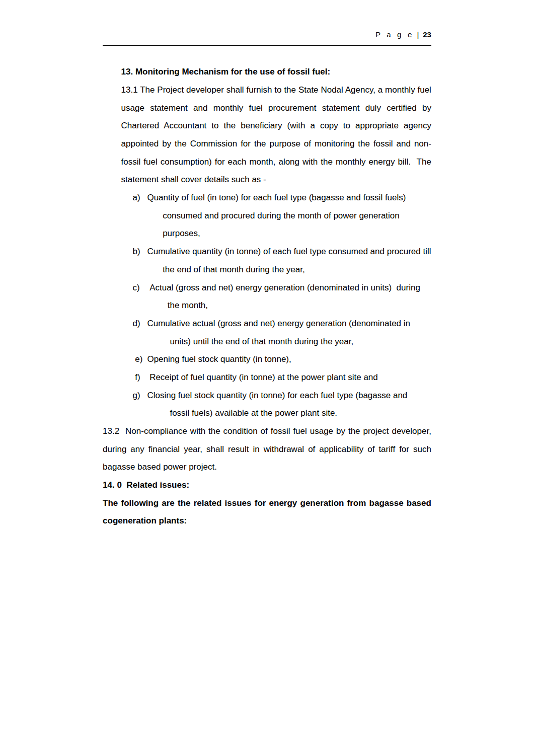P a g e | 23
13. Monitoring Mechanism for the use of fossil fuel:
13.1 The Project developer shall furnish to the State Nodal Agency, a monthly fuel usage statement and monthly fuel procurement statement duly certified by Chartered Accountant to the beneficiary (with a copy to appropriate agency appointed by the Commission for the purpose of monitoring the fossil and non-fossil fuel consumption) for each month, along with the monthly energy bill. The statement shall cover details such as -
a) Quantity of fuel (in tone) for each fuel type (bagasse and fossil fuels) consumed and procured during the month of power generation purposes,
b) Cumulative quantity (in tonne) of each fuel type consumed and procured till the end of that month during the year,
c) Actual (gross and net) energy generation (denominated in units) during the month,
d) Cumulative actual (gross and net) energy generation (denominated in units) until the end of that month during the year,
e) Opening fuel stock quantity (in tonne),
f) Receipt of fuel quantity (in tonne) at the power plant site and
g) Closing fuel stock quantity (in tonne) for each fuel type (bagasse and fossil fuels) available at the power plant site.
13.2 Non-compliance with the condition of fossil fuel usage by the project developer, during any financial year, shall result in withdrawal of applicability of tariff for such bagasse based power project.
14. 0 Related issues:
The following are the related issues for energy generation from bagasse based cogeneration plants: